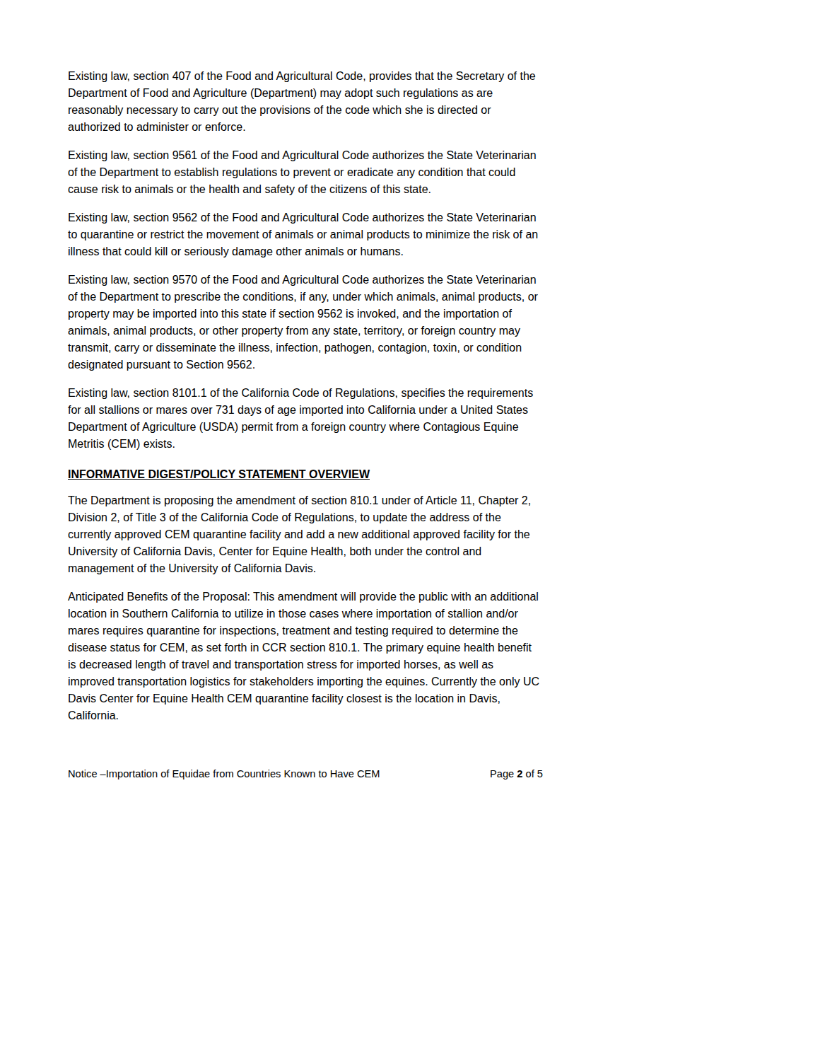Existing law, section 407 of the Food and Agricultural Code, provides that the Secretary of the Department of Food and Agriculture (Department) may adopt such regulations as are reasonably necessary to carry out the provisions of the code which she is directed or authorized to administer or enforce.
Existing law, section 9561 of the Food and Agricultural Code authorizes the State Veterinarian of the Department to establish regulations to prevent or eradicate any condition that could cause risk to animals or the health and safety of the citizens of this state.
Existing law, section 9562 of the Food and Agricultural Code authorizes the State Veterinarian to quarantine or restrict the movement of animals or animal products to minimize the risk of an illness that could kill or seriously damage other animals or humans.
Existing law, section 9570 of the Food and Agricultural Code authorizes the State Veterinarian of the Department to prescribe the conditions, if any, under which animals, animal products, or property may be imported into this state if section 9562 is invoked, and the importation of animals, animal products, or other property from any state, territory, or foreign country may transmit, carry or disseminate the illness, infection, pathogen, contagion, toxin, or condition designated pursuant to Section 9562.
Existing law, section 8101.1 of the California Code of Regulations, specifies the requirements for all stallions or mares over 731 days of age imported into California under a United States Department of Agriculture (USDA) permit from a foreign country where Contagious Equine Metritis (CEM) exists.
INFORMATIVE DIGEST/POLICY STATEMENT OVERVIEW
The Department is proposing the amendment of section 810.1 under of Article 11, Chapter 2, Division 2, of Title 3 of the California Code of Regulations, to update the address of the currently approved CEM quarantine facility and add a new additional approved facility for the University of California Davis, Center for Equine Health, both under the control and management of the University of California Davis.
Anticipated Benefits of the Proposal: This amendment will provide the public with an additional location in Southern California to utilize in those cases where importation of stallion and/or mares requires quarantine for inspections, treatment and testing required to determine the disease status for CEM, as set forth in CCR section 810.1. The primary equine health benefit is decreased length of travel and transportation stress for imported horses, as well as improved transportation logistics for stakeholders importing the equines. Currently the only UC Davis Center for Equine Health CEM quarantine facility closest is the location in Davis, California.
Notice –Importation of Equidae from Countries Known to Have CEM Page 2 of 5